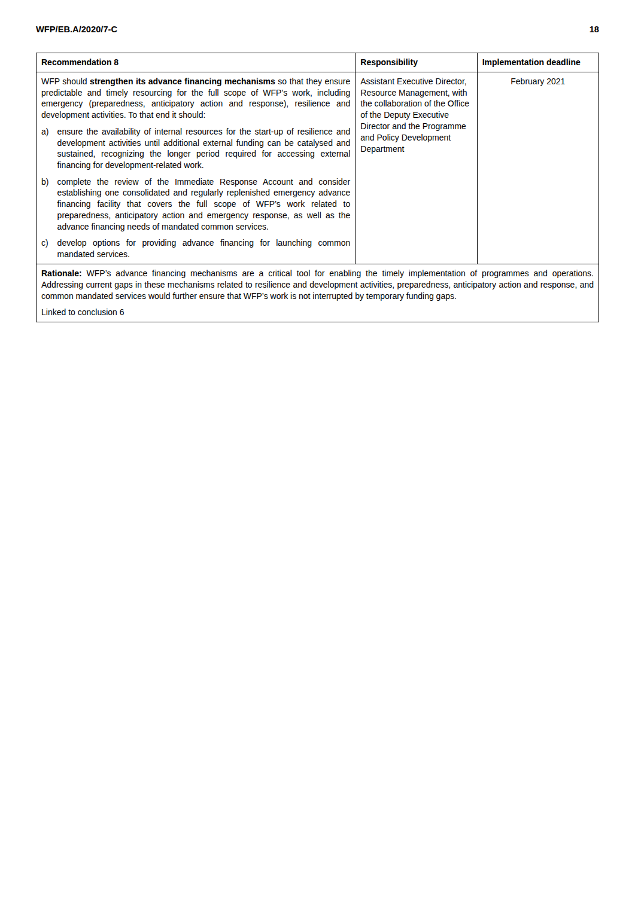WFP/EB.A/2020/7-C 18
| Recommendation 8 | Responsibility | Implementation deadline |
| --- | --- | --- |
| WFP should strengthen its advance financing mechanisms so that they ensure predictable and timely resourcing for the full scope of WFP’s work, including emergency (preparedness, anticipatory action and response), resilience and development activities. To that end it should: a) ensure the availability of internal resources for the start-up of resilience and development activities until additional external funding can be catalysed and sustained, recognizing the longer period required for accessing external financing for development-related work. b) complete the review of the Immediate Response Account and consider establishing one consolidated and regularly replenished emergency advance financing facility that covers the full scope of WFP’s work related to preparedness, anticipatory action and emergency response, as well as the advance financing needs of mandated common services. c) develop options for providing advance financing for launching common mandated services. | Assistant Executive Director, Resource Management, with the collaboration of the Office of the Deputy Executive Director and the Programme and Policy Development Department | February 2021 |
| Rationale: WFP’s advance financing mechanisms are a critical tool for enabling the timely implementation of programmes and operations. Addressing current gaps in these mechanisms related to resilience and development activities, preparedness, anticipatory action and response, and common mandated services would further ensure that WFP’s work is not interrupted by temporary funding gaps. Linked to conclusion 6 |